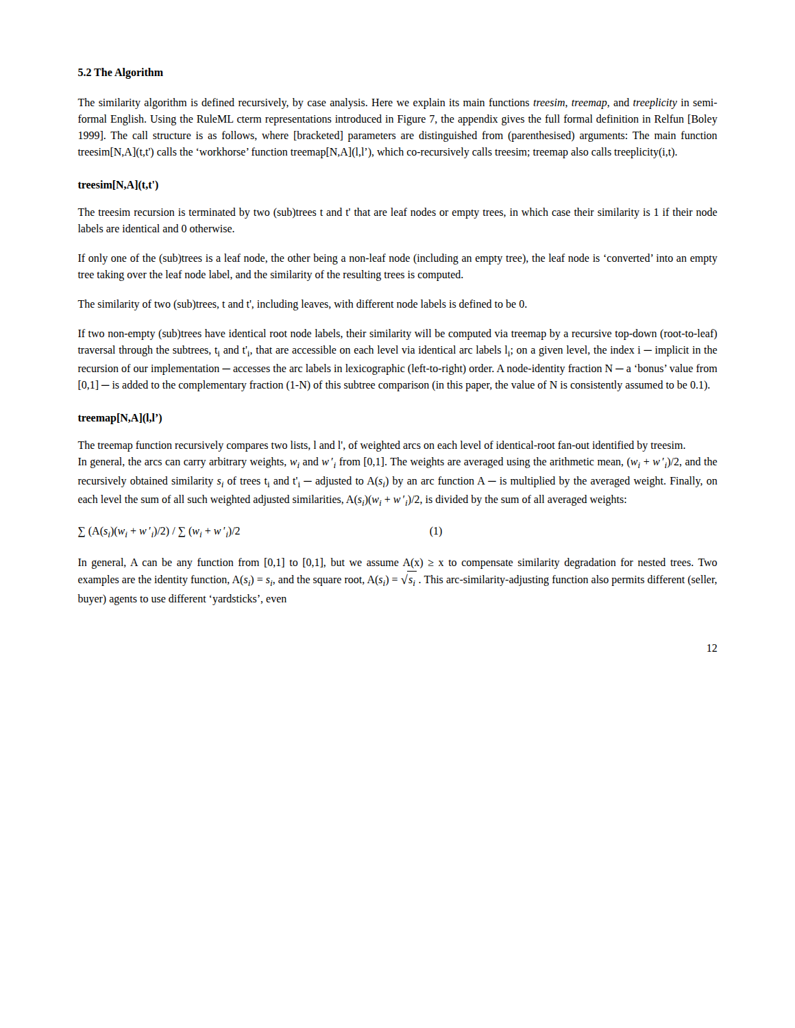5.2 The Algorithm
The similarity algorithm is defined recursively, by case analysis. Here we explain its main functions treesim, treemap, and treeplicity in semi-formal English. Using the RuleML cterm representations introduced in Figure 7, the appendix gives the full formal definition in Relfun [Boley 1999]. The call structure is as follows, where [bracketed] parameters are distinguished from (parenthesised) arguments: The main function treesim[N,A](t,t') calls the ‘workhorse’ function treemap[N,A](l,l’), which co-recursively calls treesim; treemap also calls treeplicity(i,t).
treesim[N,A](t,t')
The treesim recursion is terminated by two (sub)trees t and t' that are leaf nodes or empty trees, in which case their similarity is 1 if their node labels are identical and 0 otherwise.
If only one of the (sub)trees is a leaf node, the other being a non-leaf node (including an empty tree), the leaf node is ‘converted’ into an empty tree taking over the leaf node label, and the similarity of the resulting trees is computed.
The similarity of two (sub)trees, t and t', including leaves, with different node labels is defined to be 0.
If two non-empty (sub)trees have identical root node labels, their similarity will be computed via treemap by a recursive top-down (root-to-leaf) traversal through the subtrees, ti and t'i, that are accessible on each level via identical arc labels li; on a given level, the index i ─ implicit in the recursion of our implementation ─ accesses the arc labels in lexicographic (left-to-right) order. A node-identity fraction N ─ a ‘bonus’ value from [0,1] ─ is added to the complementary fraction (1-N) of this subtree comparison (in this paper, the value of N is consistently assumed to be 0.1).
treemap[N,A](l,l’)
The treemap function recursively compares two lists, l and l', of weighted arcs on each level of identical-root fan-out identified by treesim.
In general, the arcs can carry arbitrary weights, wi and w ′i from [0,1]. The weights are averaged using the arithmetic mean, (wi + w ′i)/2, and the recursively obtained similarity si of trees ti and t'i ─ adjusted to A(si) by an arc function A ─ is multiplied by the averaged weight. Finally, on each level the sum of all such weighted adjusted similarities, A(si)(wi + w ′i)/2, is divided by the sum of all averaged weights:
∑ (A(si)(wi + w ′i)/2) / ∑ (wi + w ′i)/2(1)
In general, A can be any function from [0,1] to [0,1], but we assume A(x) ≥ x to compensate similarity degradation for nested trees. Two examples are the identity function, A(si) = si, and the square root, A(si) = si. This arc-similarity-adjusting function also permits different (seller, buyer) agents to use different ‘yardsticks’, even
12